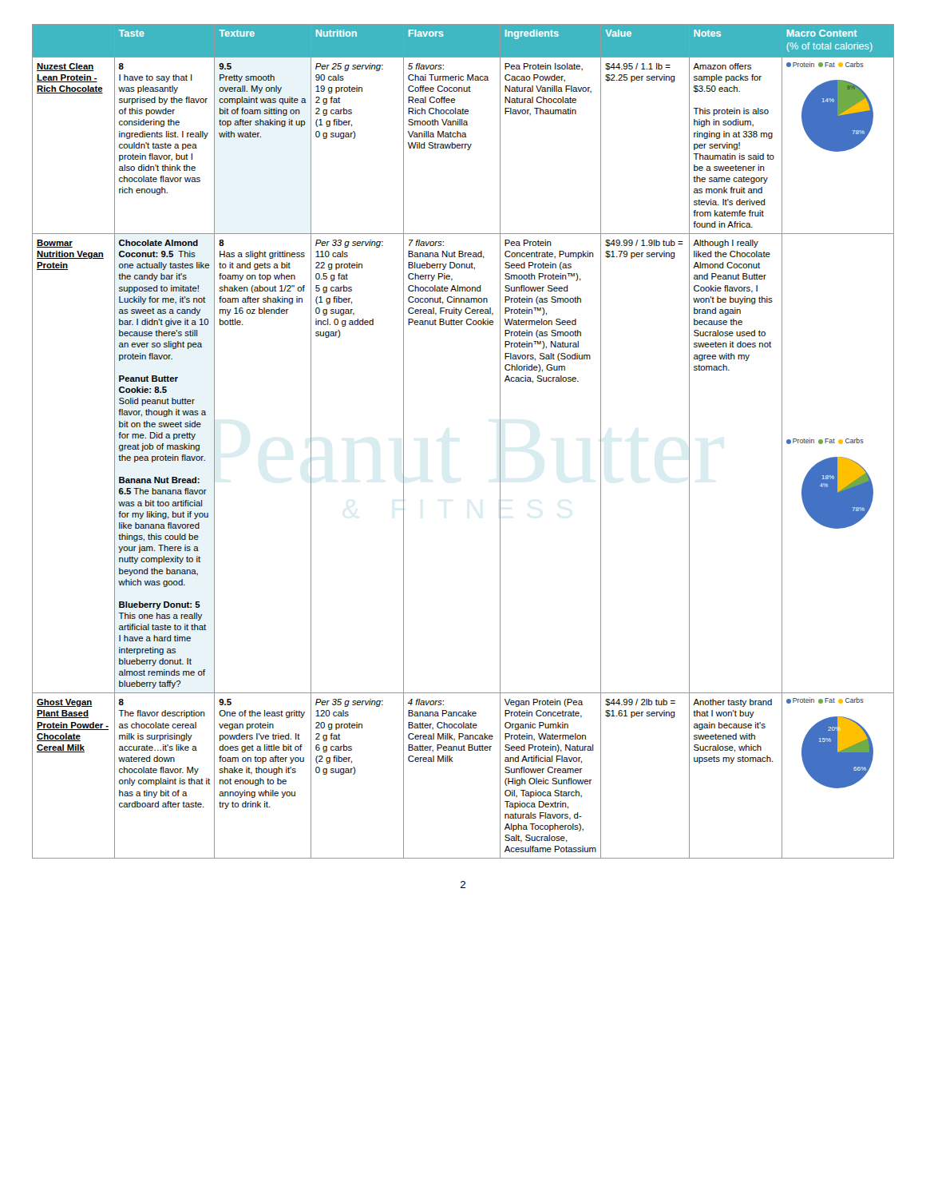Peanut Butter
& FITNESS
| | Taste | Texture | Nutrition | Flavors | Ingredients | Value | Notes | Macro Content (% of total calories) |
| --- | --- | --- | --- | --- | --- | --- | --- | --- |
| Nuzest Clean Lean Protein - Rich Chocolate | 8 I have to say that I was pleasantly surprised by the flavor of this powder considering the ingredients list. I really couldn't taste a pea protein flavor, but I also didn't think the chocolate flavor was rich enough. | 9.5 Pretty smooth overall. My only complaint was quite a bit of foam sitting on top after shaking it up with water. | Per 25 g serving : 90 cals 19 g protein 2 g fat 2 g carbs (1 g fiber, 0 g sugar) | 5 flavors : Chai Turmeric Maca Coffee Coconut Real Coffee Rich Chocolate Smooth Vanilla Vanilla Matcha Wild Strawberry | Pea Protein Isolate, Cacao Powder, Natural Vanilla Flavor, Natural Chocolate Flavor, Thaumatin | $44.95 / 1.1 lb = $2.25 per serving | Amazon offers sample packs for $3.50 each. This protein is also high in sodium, ringing in at 338 mg per serving! Thaumatin is said to be a sweetener in the same category as monk fruit and stevia. It's derived from katemfe fruit found in Africa. | Protein Fat Carbs 78% 14% 8% |
| Bowmar Nutrition Vegan Protein | Chocolate Almond Coconut: 9.5 This one actually tastes like the candy bar it's supposed to imitate! Luckily for me, it's not as sweet as a candy bar. I didn't give it a 10 because there's still an ever so slight pea protein flavor. Peanut Butter Cookie: 8.5 Solid peanut butter flavor, though it was a bit on the sweet side for me. Did a pretty great job of masking the pea protein flavor. Banana Nut Bread: 6.5 The banana flavor was a bit too artificial for my liking, but if you like banana flavored things, this could be your jam. There is a nutty complexity to it beyond the banana, which was good. Blueberry Donut: 5 This one has a really artificial taste to it that I have a hard time interpreting as blueberry donut. It almost reminds me of blueberry taffy? | 8 Has a slight grittiness to it and gets a bit foamy on top when shaken (about 1/2" of foam after shaking in my 16 oz blender bottle. | Per 33 g serving : 110 cals 22 g protein 0.5 g fat 5 g carbs (1 g fiber, 0 g sugar, incl. 0 g added sugar) | 7 flavors : Banana Nut Bread, Blueberry Donut, Cherry Pie, Chocolate Almond Coconut, Cinnamon Cereal, Fruity Cereal, Peanut Butter Cookie | Pea Protein Concentrate, Pumpkin Seed Protein (as Smooth Protein™), Sunflower Seed Protein (as Smooth Protein™), Watermelon Seed Protein (as Smooth Protein™), Natural Flavors, Salt (Sodium Chloride), Gum Acacia, Sucralose. | $49.99 / 1.9lb tub = $1.79 per serving | Although I really liked the Chocolate Almond Coconut and Peanut Butter Cookie flavors, I won't be buying this brand again because the Sucralose used to sweeten it does not agree with my stomach. | Protein Fat Carbs 78% 18% 4% |
| Ghost Vegan Plant Based Protein Powder - Chocolate Cereal Milk | 8 The flavor description as chocolate cereal milk is surprisingly accurate…it's like a watered down chocolate flavor. My only complaint is that it has a tiny bit of a cardboard after taste. | 9.5 One of the least gritty vegan protein powders I've tried. It does get a little bit of foam on top after you shake it, though it's not enough to be annoying while you try to drink it. | Per 35 g serving : 120 cals 20 g protein 2 g fat 6 g carbs (2 g fiber, 0 g sugar) | 4 flavors : Banana Pancake Batter, Chocolate Cereal Milk, Pancake Batter, Peanut Butter Cereal Milk | Vegan Protein (Pea Protein Concetrate, Organic Pumkin Protein, Watermelon Seed Protein), Natural and Artificial Flavor, Sunflower Creamer (High Oleic Sunflower Oil, Tapioca Starch, Tapioca Dextrin, naturals Flavors, d-Alpha Tocopherols), Salt, Sucralose, Acesulfame Potassium | $44.99 / 2lb tub = $1.61 per serving | Another tasty brand that I won't buy again because it's sweetened with Sucralose, which upsets my stomach. | Protein Fat Carbs 66% 15% 20% |
2